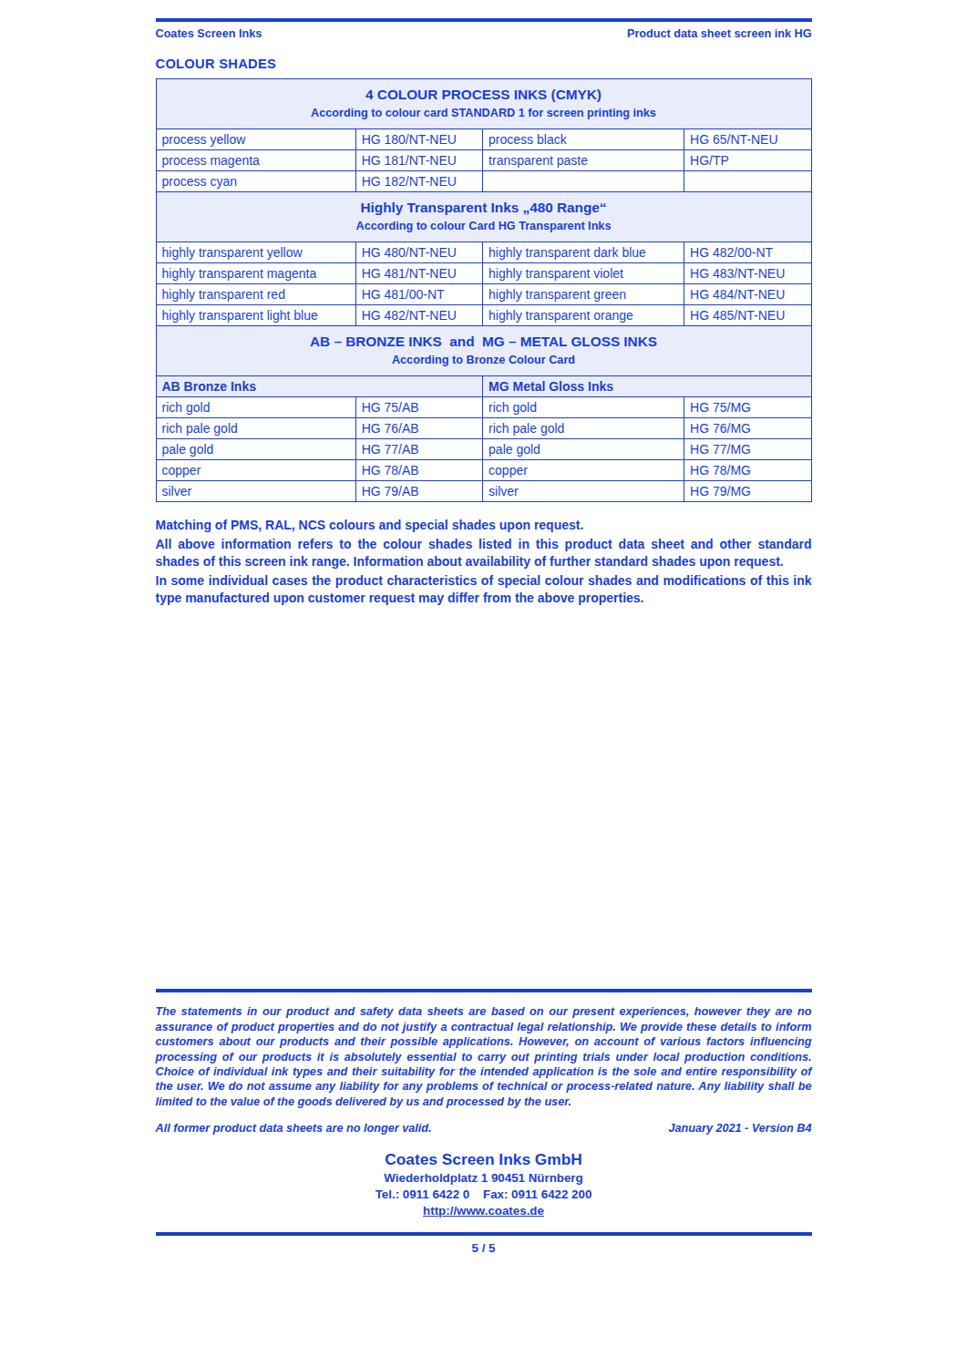Coates Screen Inks Product data sheet screen ink HG
COLOUR SHADES
| 4 COLOUR PROCESS INKS (CMYK) According to colour card STANDARD 1 for screen printing inks |
| process yellow | HG 180/NT-NEU | process black | HG 65/NT-NEU |
| process magenta | HG 181/NT-NEU | transparent paste | HG/TP |
| process cyan | HG 182/NT-NEU | | |
| Highly Transparent Inks „480 Range“ According to colour Card HG Transparent Inks |
| highly transparent yellow | HG 480/NT-NEU | highly transparent dark blue | HG 482/00-NT |
| highly transparent magenta | HG 481/NT-NEU | highly transparent violet | HG 483/NT-NEU |
| highly transparent red | HG 481/00-NT | highly transparent green | HG 484/NT-NEU |
| highly transparent light blue | HG 482/NT-NEU | highly transparent orange | HG 485/NT-NEU |
| AB – BRONZE INKS and MG – METAL GLOSS INKS According to Bronze Colour Card |
| AB Bronze Inks | MG Metal Gloss Inks |
| rich gold | HG 75/AB | rich gold | HG 75/MG |
| rich pale gold | HG 76/AB | rich pale gold | HG 76/MG |
| pale gold | HG 77/AB | pale gold | HG 77/MG |
| copper | HG 78/AB | copper | HG 78/MG |
| silver | HG 79/AB | silver | HG 79/MG |
Matching of PMS, RAL, NCS colours and special shades upon request.
All above information refers to the colour shades listed in this product data sheet and other standard shades of this screen ink range. Information about availability of further standard shades upon request.
In some individual cases the product characteristics of special colour shades and modifications of this ink type manufactured upon customer request may differ from the above properties.
The statements in our product and safety data sheets are based on our present experiences, however they are no assurance of product properties and do not justify a contractual legal relationship. We provide these details to inform customers about our products and their possible applications. However, on account of various factors influencing processing of our products it is absolutely essential to carry out printing trials under local production conditions. Choice of individual ink types and their suitability for the intended application is the sole and entire responsibility of the user. We do not assume any liability for any problems of technical or process-related nature. Any liability shall be limited to the value of the goods delivered by us and processed by the user.
All former product data sheets are no longer valid. January 2021 - Version B4
Coates Screen Inks GmbH
Wiederholdplatz 1 90451 Nürnberg
Tel.: 0911 6422 0 Fax: 0911 6422 200
http://www.coates.de
5 / 5